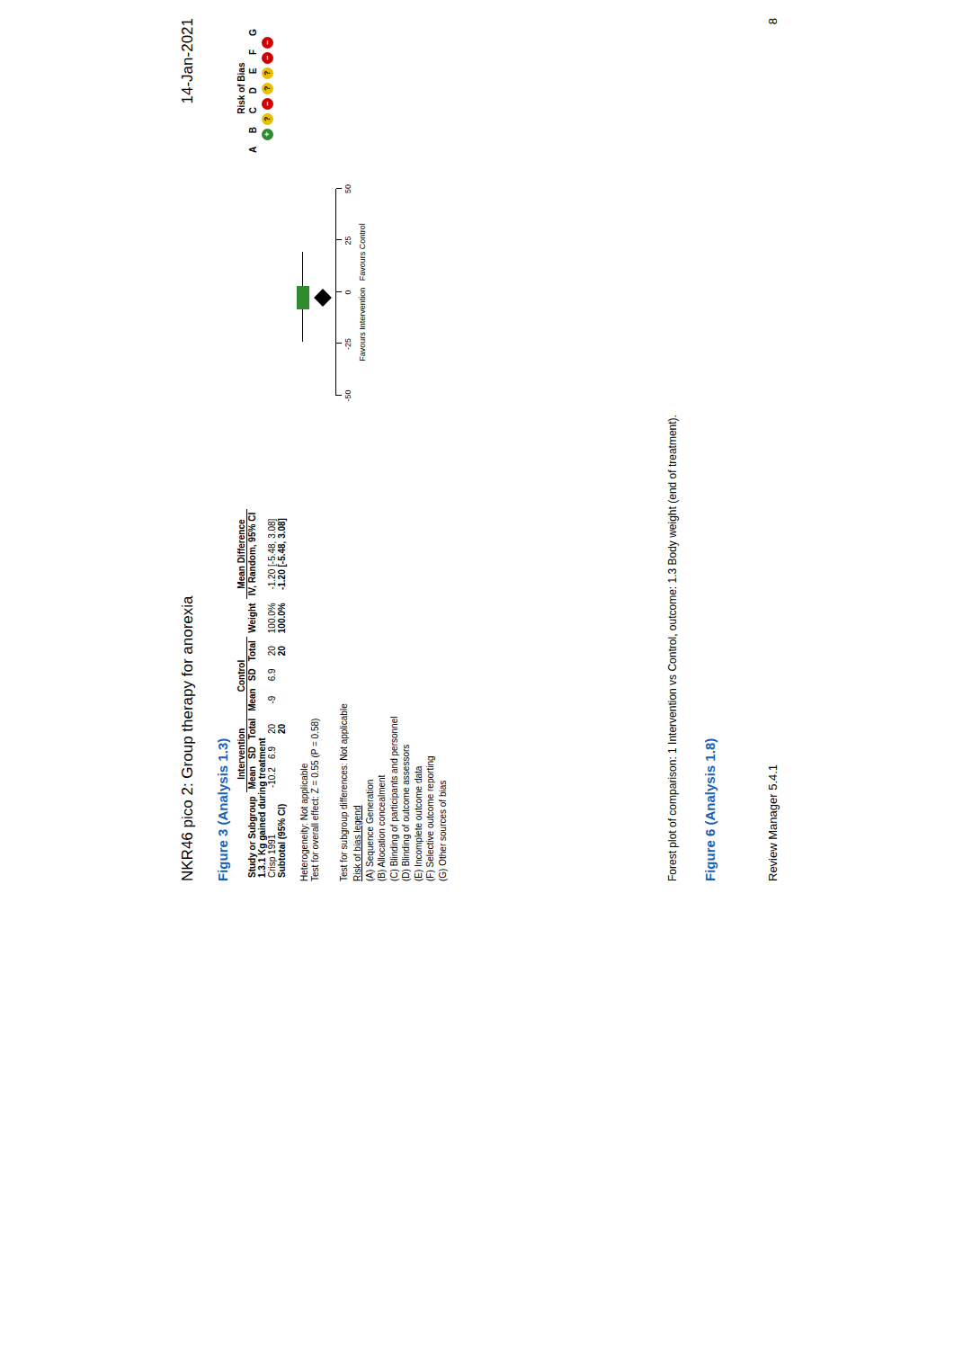NKR46 pico 2: Group therapy for anorexia
14-Jan-2021
Figure 3 (Analysis 1.3)
| | Intervention | Control | | Mean Difference |
| --- | --- | --- | --- | --- |
| Study or Subgroup | Mean | SD | Total | Mean | SD | Total | Weight | IV, Random, 95% CI |
| 1.3.1 Kg gained during treatment |
| Crisp 1991 | -10.2 | 6.9 | 20 | -9 | 6.9 | 20 | 100.0% | -1.20 [-5.48, 3.08] |
| Subtotal (95% CI) | | | 20 | | | 20 | 100.0% | -1.20 [-5.48, 3.08] |
Heterogeneity: Not applicable
Test for overall effect: Z = 0.55 (P = 0.58)
Test for subgroup differences: Not applicable
Risk of bias legend
(A) Sequence Generation
(B) Allocation concealment
(C) Blinding of participants and personnel
(D) Blinding of outcome assessors
(E) Incomplete outcome data
(F) Selective outcome reporting
(G) Other sources of bias
-50
-25
0
25
50
Favours Intervention Favours Control
Risk of Bias
A B C D E F G
+
?
–
?
?
–
–
Forest plot of comparison: 1 Intervention vs Control, outcome: 1.3 Body weight (end of treatment).
Figure 6 (Analysis 1.8)
Review Manager 5.4.1
8